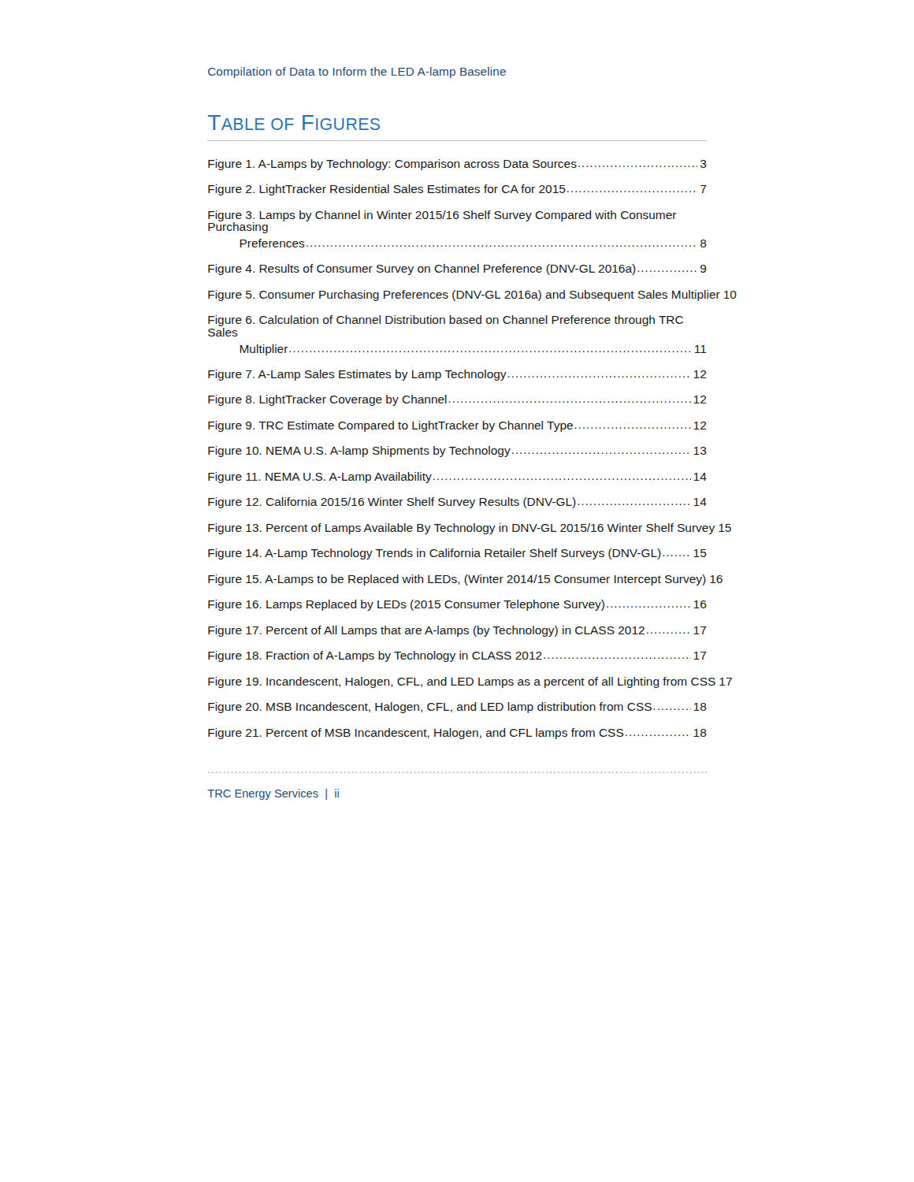Compilation of Data to Inform the LED A-lamp Baseline
TABLE OF FIGURES
Figure 1. A-Lamps by Technology: Comparison across Data Sources ..................................................................................................................................................... 3
Figure 2. LightTracker Residential Sales Estimates for CA for 2015 ..................................................................................................................................................... 7
Figure 3. Lamps by Channel in Winter 2015/16 Shelf Survey Compared with Consumer Purchasing Preferences ..................................................................................................................................................... 8
Figure 4. Results of Consumer Survey on Channel Preference (DNV-GL 2016a) ..................................................................................................................................................... 9
Figure 5. Consumer Purchasing Preferences (DNV-GL 2016a) and Subsequent Sales Multiplier ..................................................................................................................................................... 10
Figure 6. Calculation of Channel Distribution based on Channel Preference through TRC Sales Multiplier ..................................................................................................................................................... 11
Figure 7. A-Lamp Sales Estimates by Lamp Technology ..................................................................................................................................................... 12
Figure 8. LightTracker Coverage by Channel ..................................................................................................................................................... 12
Figure 9. TRC Estimate Compared to LightTracker by Channel Type ..................................................................................................................................................... 12
Figure 10. NEMA U.S. A-lamp Shipments by Technology ..................................................................................................................................................... 13
Figure 11. NEMA U.S. A-Lamp Availability ..................................................................................................................................................... 14
Figure 12. California 2015/16 Winter Shelf Survey Results (DNV-GL) ..................................................................................................................................................... 14
Figure 13. Percent of Lamps Available By Technology in DNV-GL 2015/16 Winter Shelf Survey ..................................................................................................................................................... 15
Figure 14. A-Lamp Technology Trends in California Retailer Shelf Surveys (DNV-GL) ..................................................................................................................................................... 15
Figure 15. A-Lamps to be Replaced with LEDs, (Winter 2014/15 Consumer Intercept Survey) ..................................................................................................................................................... 16
Figure 16. Lamps Replaced by LEDs (2015 Consumer Telephone Survey) ..................................................................................................................................................... 16
Figure 17. Percent of All Lamps that are A-lamps (by Technology) in CLASS 2012 ..................................................................................................................................................... 17
Figure 18. Fraction of A-Lamps by Technology in CLASS 2012 ..................................................................................................................................................... 17
Figure 19. Incandescent, Halogen, CFL, and LED Lamps as a percent of all Lighting from CSS ..................................................................................................................................................... 17
Figure 20. MSB Incandescent, Halogen, CFL, and LED lamp distribution from CSS ..................................................................................................................................................... 18
Figure 21. Percent of MSB Incandescent, Halogen, and CFL lamps from CSS ..................................................................................................................................................... 18
..........................................................................................................................................................................................................................................................................................................................
TRC Energy Services | ii